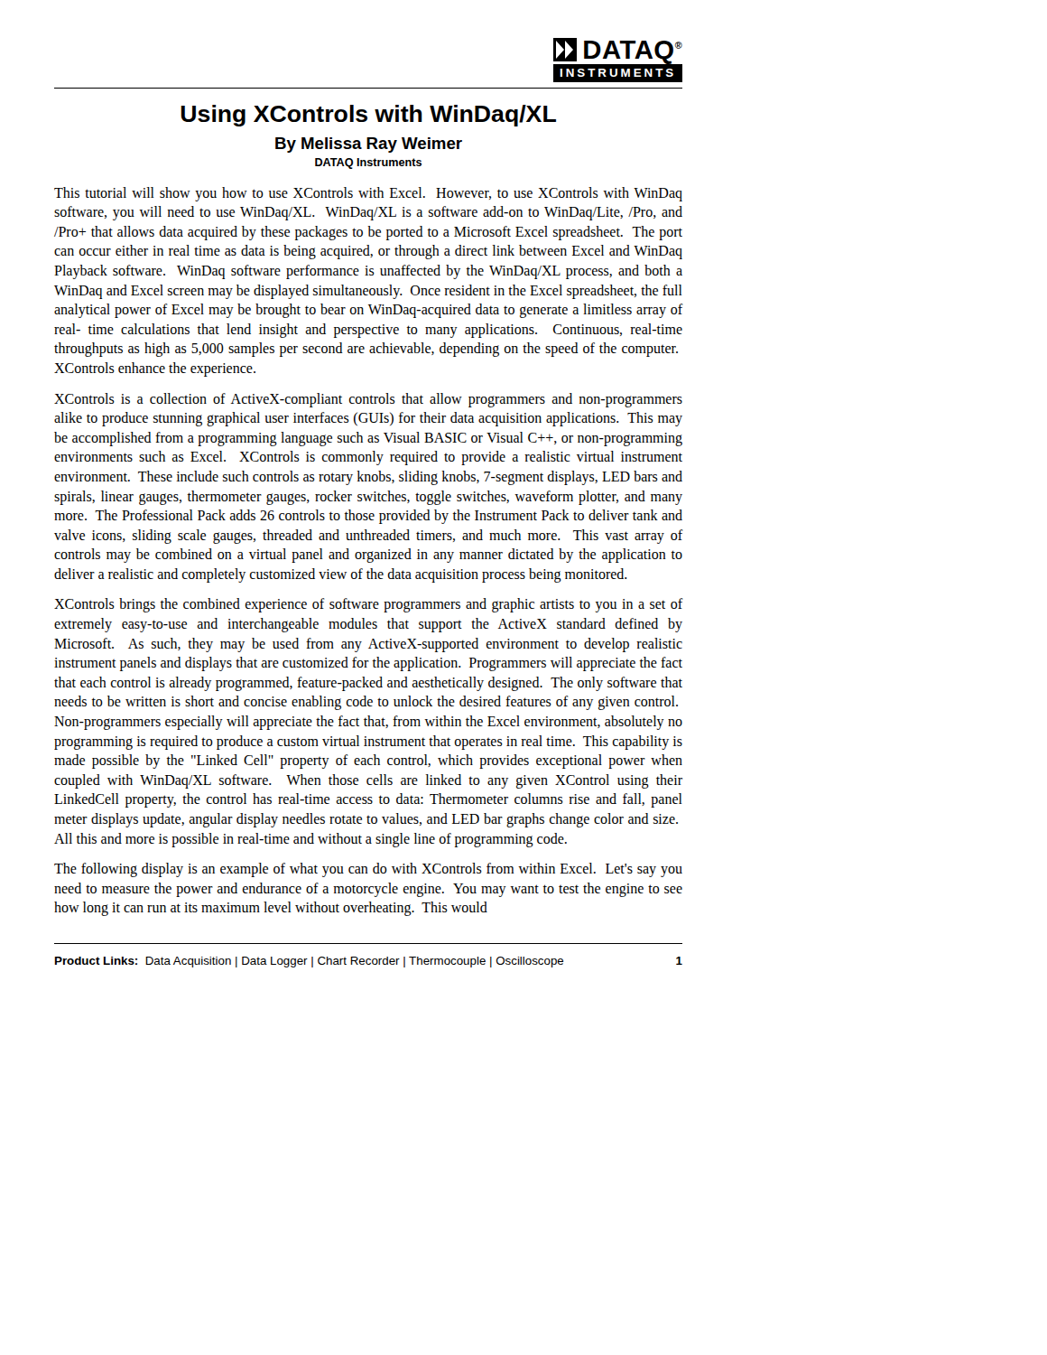DATAQ®
INSTRUMENTS
Using XControls with WinDaq/XL
By Melissa Ray Weimer
DATAQ Instruments
This tutorial will show you how to use XControls with Excel. However, to use XControls with WinDaq software, you will need to use WinDaq/XL. WinDaq/XL is a software add-on to WinDaq/Lite, /Pro, and /Pro+ that allows data acquired by these packages to be ported to a Microsoft Excel spreadsheet. The port can occur either in real time as data is being acquired, or through a direct link between Excel and WinDaq Playback software. WinDaq software performance is unaffected by the WinDaq/XL process, and both a WinDaq and Excel screen may be displayed simultaneously. Once resident in the Excel spreadsheet, the full analytical power of Excel may be brought to bear on WinDaq-acquired data to generate a limitless array of real- time calculations that lend insight and perspective to many applications. Continuous, real-time throughputs as high as 5,000 samples per second are achievable, depending on the speed of the computer. XControls enhance the experience.
XControls is a collection of ActiveX-compliant controls that allow programmers and non-programmers alike to produce stunning graphical user interfaces (GUIs) for their data acquisition applications. This may be accomplished from a programming language such as Visual BASIC or Visual C++, or non-programming environments such as Excel. XControls is commonly required to provide a realistic virtual instrument environment. These include such controls as rotary knobs, sliding knobs, 7-segment displays, LED bars and spirals, linear gauges, thermometer gauges, rocker switches, toggle switches, waveform plotter, and many more. The Professional Pack adds 26 controls to those provided by the Instrument Pack to deliver tank and valve icons, sliding scale gauges, threaded and unthreaded timers, and much more. This vast array of controls may be combined on a virtual panel and organized in any manner dictated by the application to deliver a realistic and completely customized view of the data acquisition process being monitored.
XControls brings the combined experience of software programmers and graphic artists to you in a set of extremely easy-to-use and interchangeable modules that support the ActiveX standard defined by Microsoft. As such, they may be used from any ActiveX-supported environment to develop realistic instrument panels and displays that are customized for the application. Programmers will appreciate the fact that each control is already programmed, feature-packed and aesthetically designed. The only software that needs to be written is short and concise enabling code to unlock the desired features of any given control. Non-programmers especially will appreciate the fact that, from within the Excel environment, absolutely no programming is required to produce a custom virtual instrument that operates in real time. This capability is made possible by the "Linked Cell" property of each control, which provides exceptional power when coupled with WinDaq/XL software. When those cells are linked to any given XControl using their LinkedCell property, the control has real-time access to data: Thermometer columns rise and fall, panel meter displays update, angular display needles rotate to values, and LED bar graphs change color and size. All this and more is possible in real-time and without a single line of programming code.
The following display is an example of what you can do with XControls from within Excel. Let's say you need to measure the power and endurance of a motorcycle engine. You may want to test the engine to see how long it can run at its maximum level without overheating. This would
Product Links: Data Acquisition | Data Logger | Chart Recorder | Thermocouple | Oscilloscope
1